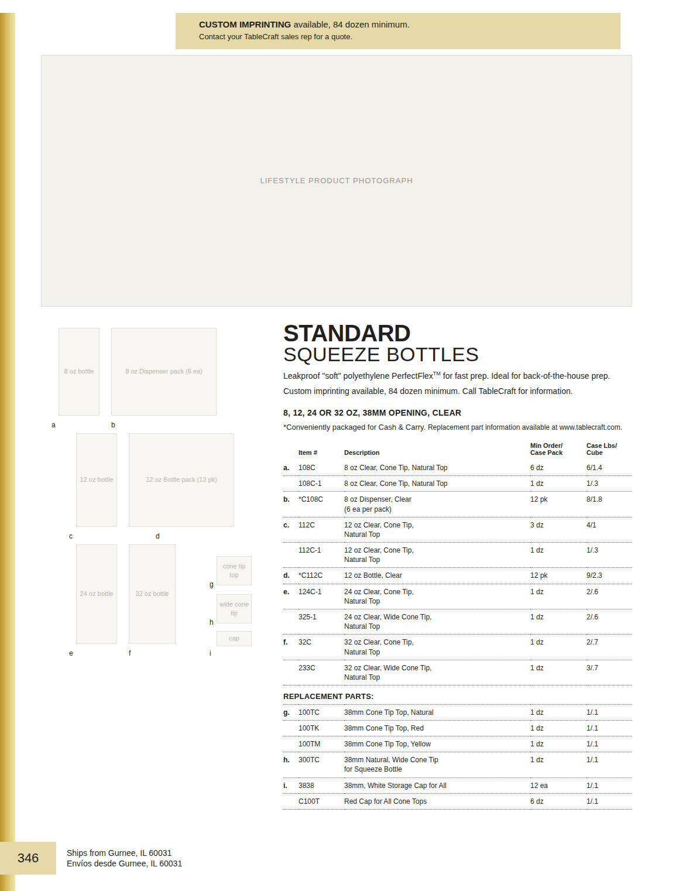CUSTOM IMPRINTING available, 84 dozen minimum. Contact your TableCraft sales rep for a quote.
Lifestyle product photograph
8 oz bottle
a
8 oz Dispenser pack (6 ea)
b
12 oz bottle
c
12 oz Bottle pack (12 pk)
d
24 oz bottle
e
32 oz bottle
f
cone tip top
g
wide cone tip
h
cap
i
STANDARD
SQUEEZE BOTTLES
Leakproof "soft" polyethylene PerfectFlexTM for fast prep. Ideal for back-of-the-house prep.
Custom imprinting available, 84 dozen minimum. Call TableCraft for information.
8, 12, 24 OR 32 OZ, 38MM OPENING, CLEAR
*Conveniently packaged for Cash & Carry. Replacement part information available at www.tablecraft.com.
| | Item # | Description | Min Order/ Case Pack | Case Lbs/ Cube |
| --- | --- | --- | --- | --- |
| a. | 108C | 8 oz Clear, Cone Tip, Natural Top | 6 dz | 6/1.4 |
| | 108C-1 | 8 oz Clear, Cone Tip, Natural Top | 1 dz | 1/.3 |
| b. | *C108C | 8 oz Dispenser, Clear (6 ea per pack) | 12 pk | 8/1.8 |
| c. | 112C | 12 oz Clear, Cone Tip, Natural Top | 3 dz | 4/1 |
| | 112C-1 | 12 oz Clear, Cone Tip, Natural Top | 1 dz | 1/.3 |
| d. | *C112C | 12 oz Bottle, Clear | 12 pk | 9/2.3 |
| e. | 124C-1 | 24 oz Clear, Cone Tip, Natural Top | 1 dz | 2/.6 |
| | 325-1 | 24 oz Clear, Wide Cone Tip, Natural Top | 1 dz | 2/.6 |
| f. | 32C | 32 oz Clear, Cone Tip, Natural Top | 1 dz | 2/.7 |
| | 233C | 32 oz Clear, Wide Cone Tip, Natural Top | 1 dz | 3/.7 |
| REPLACEMENT PARTS: |
| g. | 100TC | 38mm Cone Tip Top, Natural | 1 dz | 1/.1 |
| | 100TK | 38mm Cone Tip Top, Red | 1 dz | 1/.1 |
| | 100TM | 38mm Cone Tip Top, Yellow | 1 dz | 1/.1 |
| h. | 300TC | 38mm Natural, Wide Cone Tip for Squeeze Bottle | 1 dz | 1/.1 |
| i. | 3838 | 38mm, White Storage Cap for All | 12 ea | 1/.1 |
| | C100T | Red Cap for All Cone Tops | 6 dz | 1/.1 |
346
Ships from Gurnee, IL 60031
Envíos desde Gurnee, IL 60031